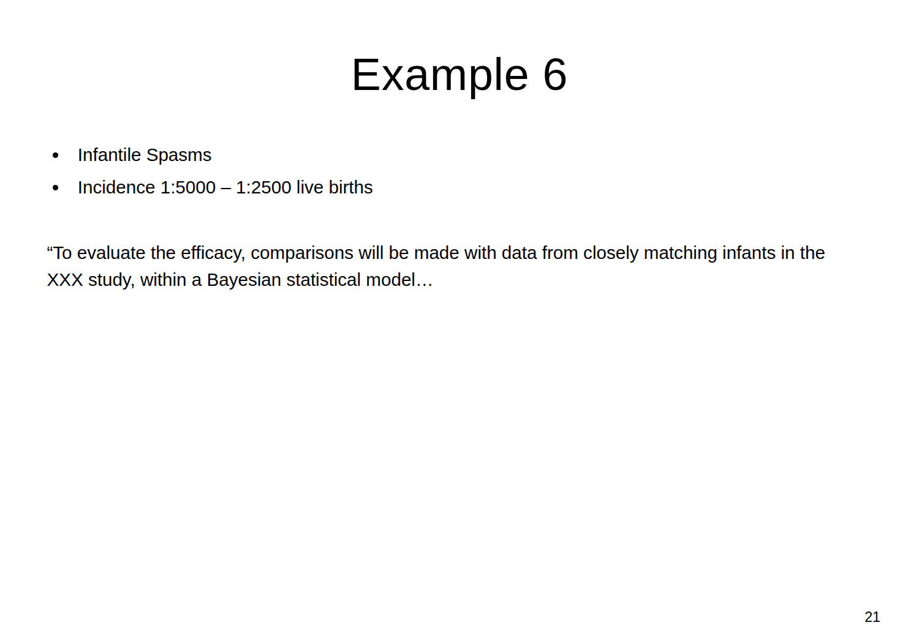Example 6
Infantile Spasms
Incidence 1:5000 – 1:2500 live births
“To evaluate the efficacy, comparisons will be made with data from closely matching infants in the XXX study, within a Bayesian statistical model…
21